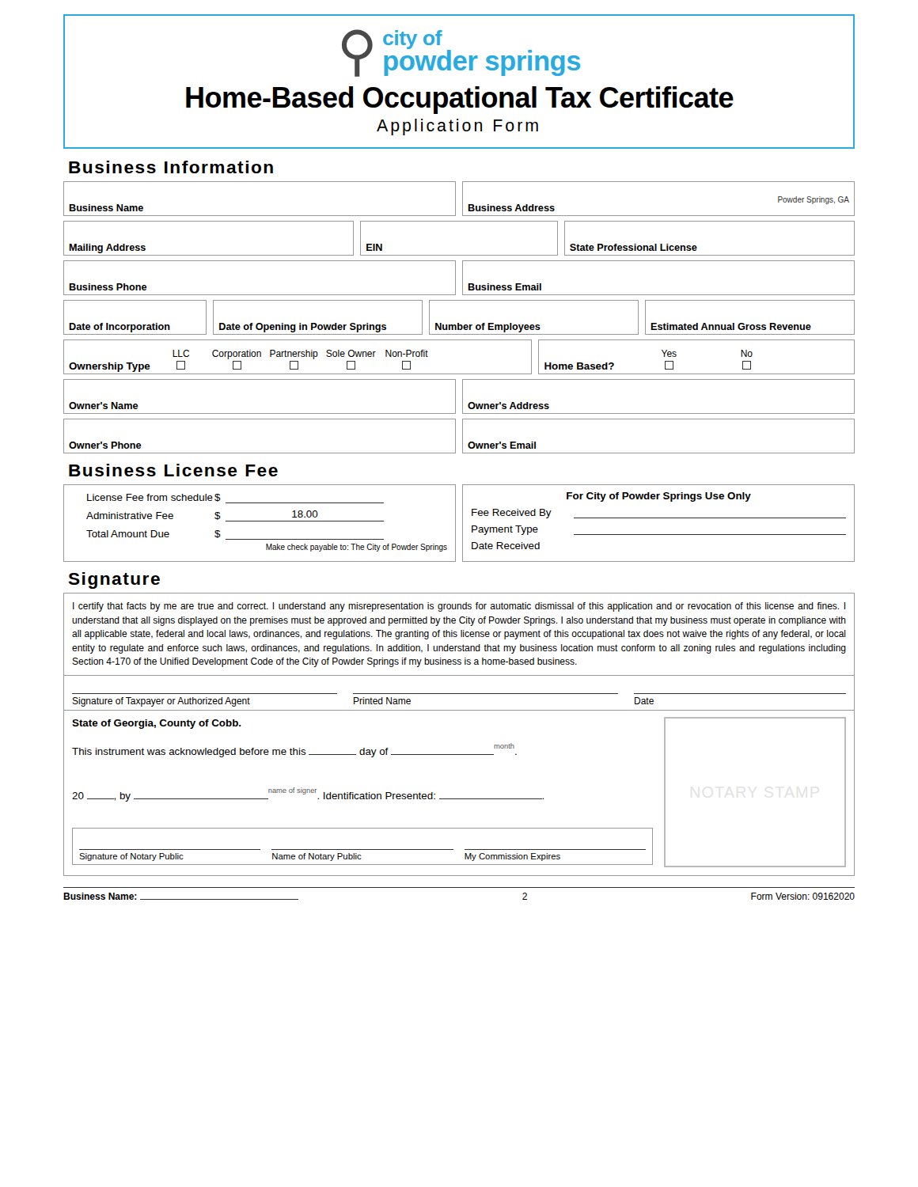⚲
city of
powder springs
Home-Based Occupational Tax Certificate
Application Form
Business Information
Business Name
Powder Springs, GA Business Address
Mailing Address
EIN
State Professional License
Business Phone
Business Email
Date of Incorporation
Date of Opening in Powder Springs
Number of Employees
Estimated Annual Gross Revenue
Ownership Type
LLC
Corporation
Partnership
Sole Owner
Non-Profit
Home Based?
Yes
No
Owner's Name
Owner's Address
Owner's Phone
Owner's Email
Business License Fee
License Fee from schedule $
Administrative Fee $ 18.00
Total Amount Due $
Make check payable to: The City of Powder Springs
For City of Powder Springs Use Only
Fee Received By
Payment Type
Date Received
Signature
I certify that facts by me are true and correct. I understand any misrepresentation is grounds for automatic dismissal of this application and or revocation of this license and fines. I understand that all signs displayed on the premises must be approved and permitted by the City of Powder Springs. I also understand that my business must operate in compliance with all applicable state, federal and local laws, ordinances, and regulations. The granting of this license or payment of this occupational tax does not waive the rights of any federal, or local entity to regulate and enforce such laws, ordinances, and regulations. In addition, I understand that my business location must conform to all zoning rules and regulations including Section 4-170 of the Unified Development Code of the City of Powder Springs if my business is a home-based business.
Signature of Taxpayer or Authorized Agent
Printed Name
Date
State of Georgia, County of Cobb.
This instrument was acknowledged before me this day of month.
20 , by name of signer. Identification Presented: .
Signature of Notary Public
Name of Notary Public
My Commission Expires
NOTARY STAMP
Business Name:
2
Form Version: 09162020